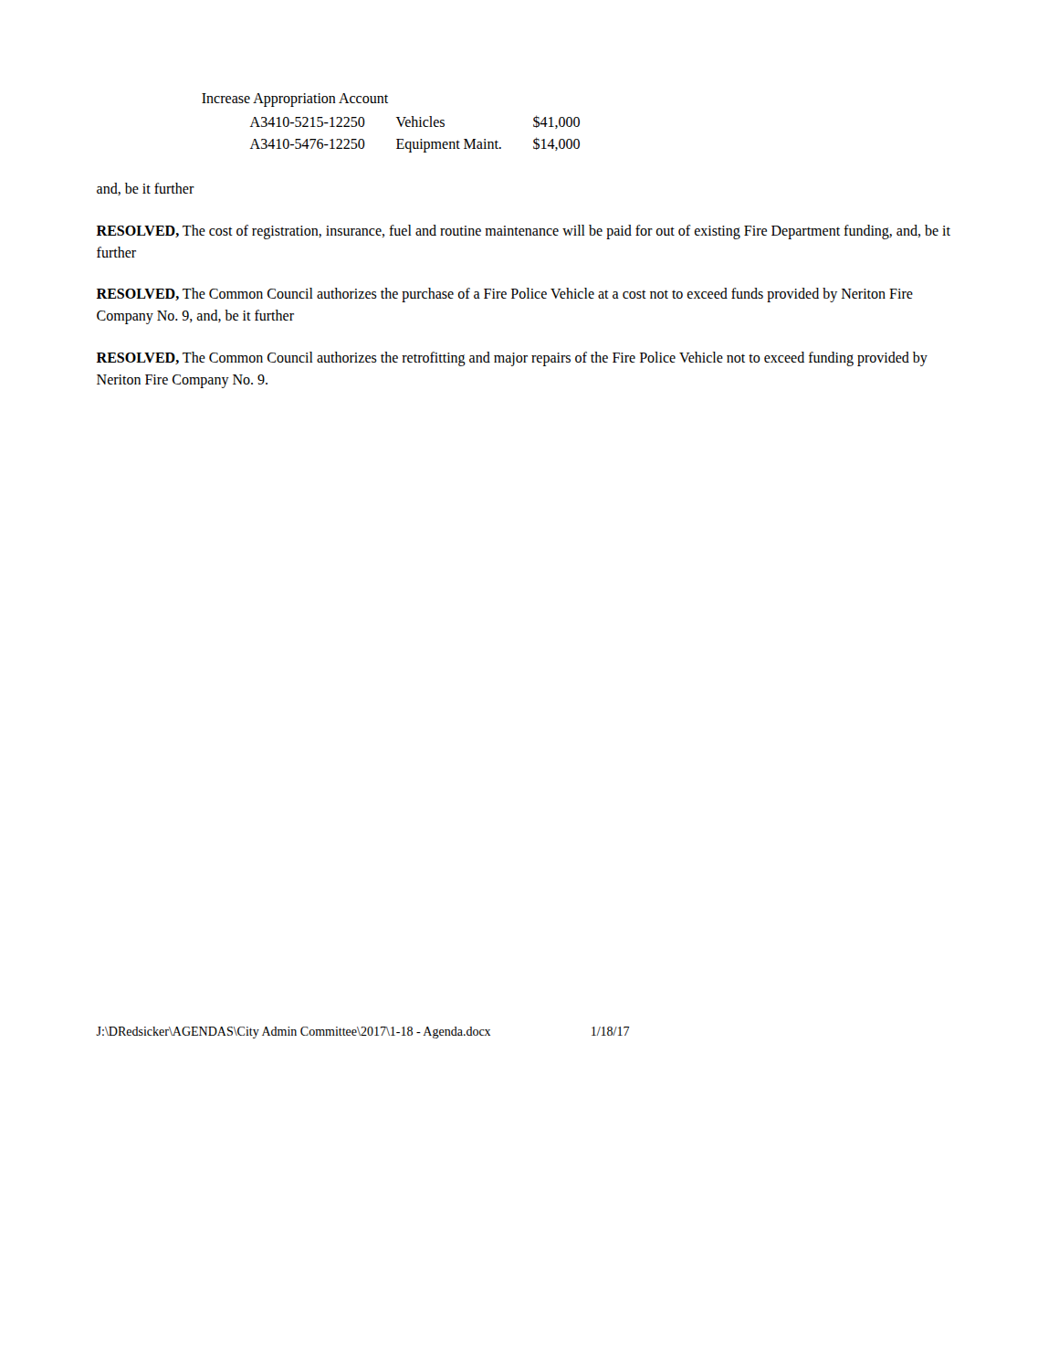Increase Appropriation Account
| A3410-5215-12250 | Vehicles | $41,000 |
| A3410-5476-12250 | Equipment Maint. | $14,000 |
and, be it further
RESOLVED, The cost of registration, insurance, fuel and routine maintenance will be paid for out of existing Fire Department funding, and, be it further
RESOLVED, The Common Council authorizes the purchase of a Fire Police Vehicle at a cost not to exceed funds provided by Neriton Fire Company No. 9, and, be it further
RESOLVED, The Common Council authorizes the retrofitting and major repairs of the Fire Police Vehicle not to exceed funding provided by Neriton Fire Company No. 9.
J:\DRedsicker\AGENDAS\City Admin Committee\2017\1-18 - Agenda.docx 1/18/17